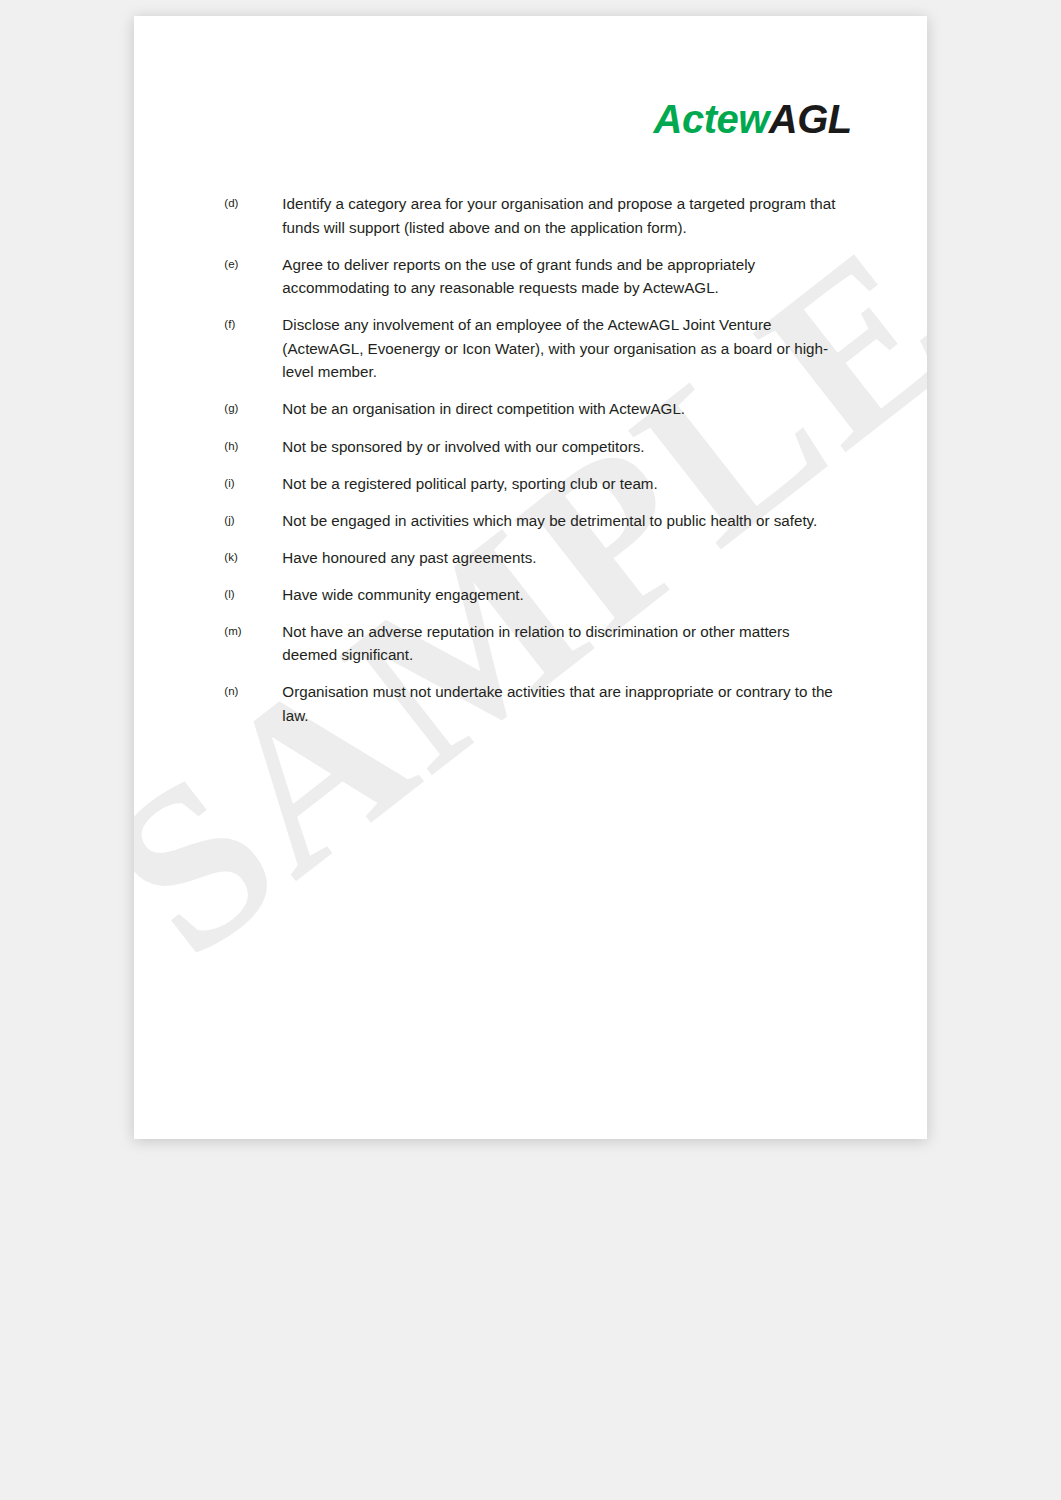SAMPLE
Actew AGL
(d)
Identify a category area for your organisation and propose a targeted program that funds will support (listed above and on the application form).
(e)
Agree to deliver reports on the use of grant funds and be appropriately accommodating to any reasonable requests made by ActewAGL.
(f)
Disclose any involvement of an employee of the ActewAGL Joint Venture (ActewAGL, Evoenergy or Icon Water), with your organisation as a board or high-level member.
(g)
Not be an organisation in direct competition with ActewAGL.
(h)
Not be sponsored by or involved with our competitors.
(i)
Not be a registered political party, sporting club or team.
(j)
Not be engaged in activities which may be detrimental to public health or safety.
(k)
Have honoured any past agreements.
(l)
Have wide community engagement.
(m)
Not have an adverse reputation in relation to discrimination or other matters deemed significant.
(n)
Organisation must not undertake activities that are inappropriate or contrary to the law.